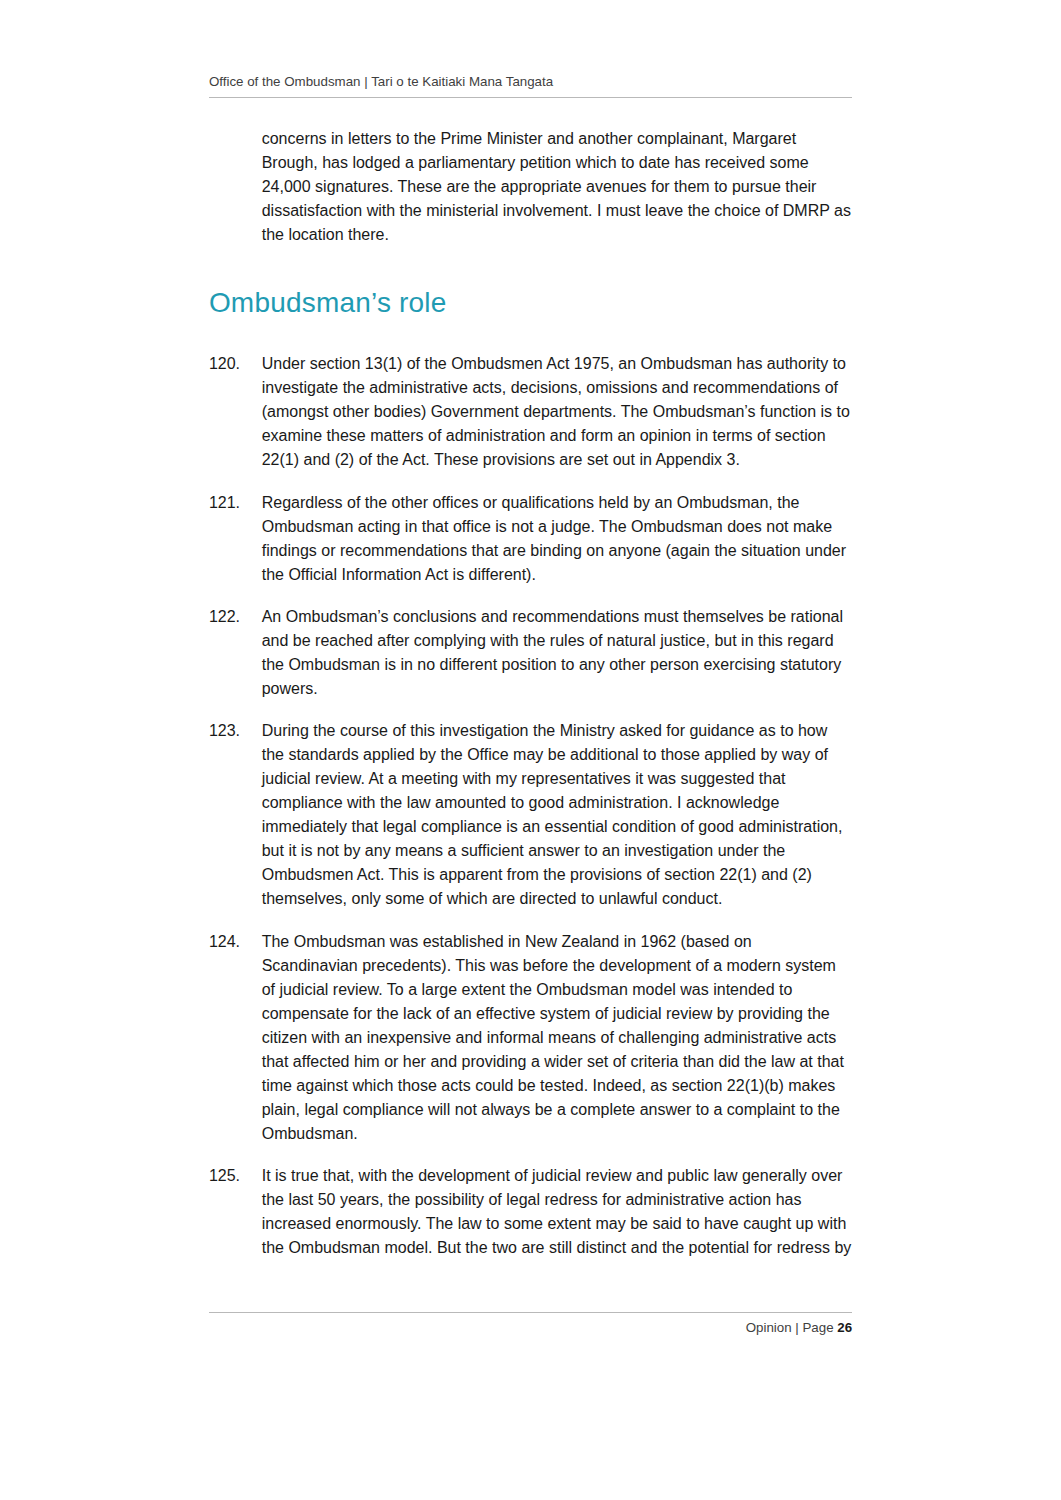Office of the Ombudsman | Tari o te Kaitiaki Mana Tangata
concerns in letters to the Prime Minister and another complainant, Margaret Brough, has lodged a parliamentary petition which to date has received some 24,000 signatures. These are the appropriate avenues for them to pursue their dissatisfaction with the ministerial involvement. I must leave the choice of DMRP as the location there.
Ombudsman’s role
120. Under section 13(1) of the Ombudsmen Act 1975, an Ombudsman has authority to investigate the administrative acts, decisions, omissions and recommendations of (amongst other bodies) Government departments. The Ombudsman’s function is to examine these matters of administration and form an opinion in terms of section 22(1) and (2) of the Act. These provisions are set out in Appendix 3.
121. Regardless of the other offices or qualifications held by an Ombudsman, the Ombudsman acting in that office is not a judge. The Ombudsman does not make findings or recommendations that are binding on anyone (again the situation under the Official Information Act is different).
122. An Ombudsman’s conclusions and recommendations must themselves be rational and be reached after complying with the rules of natural justice, but in this regard the Ombudsman is in no different position to any other person exercising statutory powers.
123. During the course of this investigation the Ministry asked for guidance as to how the standards applied by the Office may be additional to those applied by way of judicial review. At a meeting with my representatives it was suggested that compliance with the law amounted to good administration. I acknowledge immediately that legal compliance is an essential condition of good administration, but it is not by any means a sufficient answer to an investigation under the Ombudsmen Act. This is apparent from the provisions of section 22(1) and (2) themselves, only some of which are directed to unlawful conduct.
124. The Ombudsman was established in New Zealand in 1962 (based on Scandinavian precedents). This was before the development of a modern system of judicial review. To a large extent the Ombudsman model was intended to compensate for the lack of an effective system of judicial review by providing the citizen with an inexpensive and informal means of challenging administrative acts that affected him or her and providing a wider set of criteria than did the law at that time against which those acts could be tested. Indeed, as section 22(1)(b) makes plain, legal compliance will not always be a complete answer to a complaint to the Ombudsman.
125. It is true that, with the development of judicial review and public law generally over the last 50 years, the possibility of legal redress for administrative action has increased enormously. The law to some extent may be said to have caught up with the Ombudsman model. But the two are still distinct and the potential for redress by
Opinion | Page 26